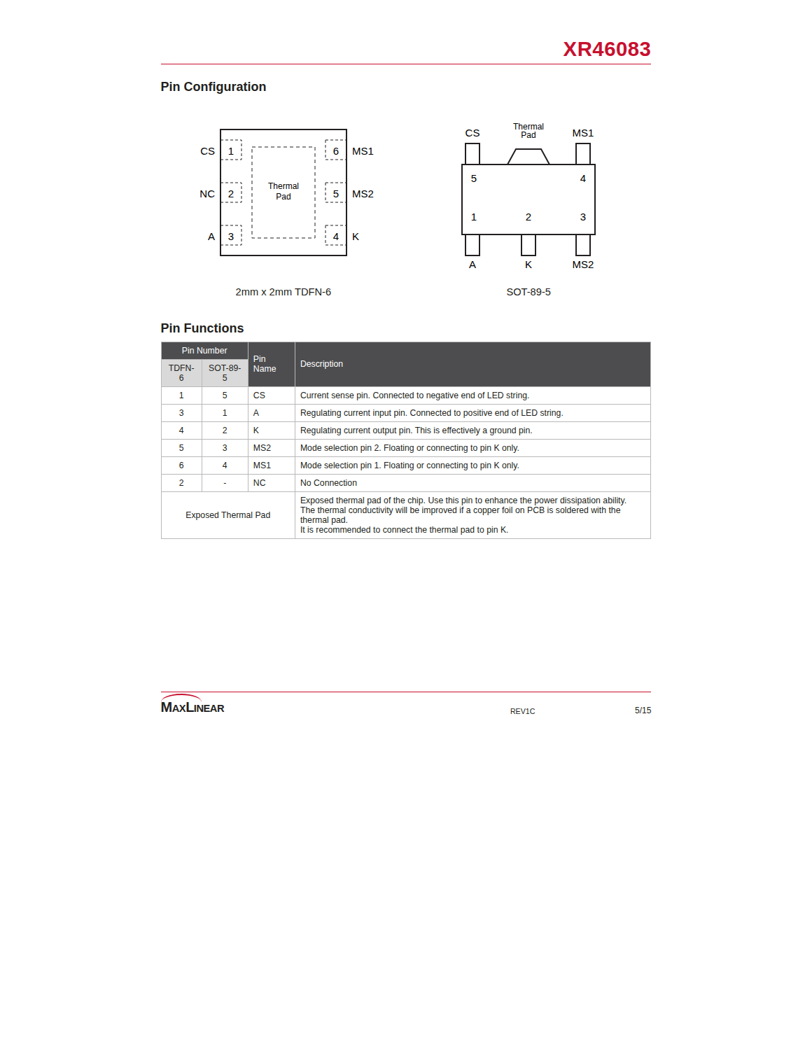XR46083
Pin Configuration
Thermal Pad 1 2 3 6 5 4 CS NC A MS1 MS2 K
2mm x 2mm TDFN-6
CS Thermal Pad MS1 5 4 1 2 3 A K MS2
SOT-89-5
Pin Functions
| Pin Number | Pin Name | Description |
| --- | --- | --- |
| TDFN-6 | SOT-89-5 |
| 1 | 5 | CS | Current sense pin. Connected to negative end of LED string. |
| 3 | 1 | A | Regulating current input pin. Connected to positive end of LED string. |
| 4 | 2 | K | Regulating current output pin. This is effectively a ground pin. |
| 5 | 3 | MS2 | Mode selection pin 2. Floating or connecting to pin K only. |
| 6 | 4 | MS1 | Mode selection pin 1. Floating or connecting to pin K only. |
| 2 | - | NC | No Connection |
| Exposed Thermal Pad | Exposed thermal pad of the chip. Use this pin to enhance the power dissipation ability. The thermal conductivity will be improved if a copper foil on PCB is soldered with the thermal pad. It is recommended to connect the thermal pad to pin K. |
MAXLINEAR
REV1C
5/15